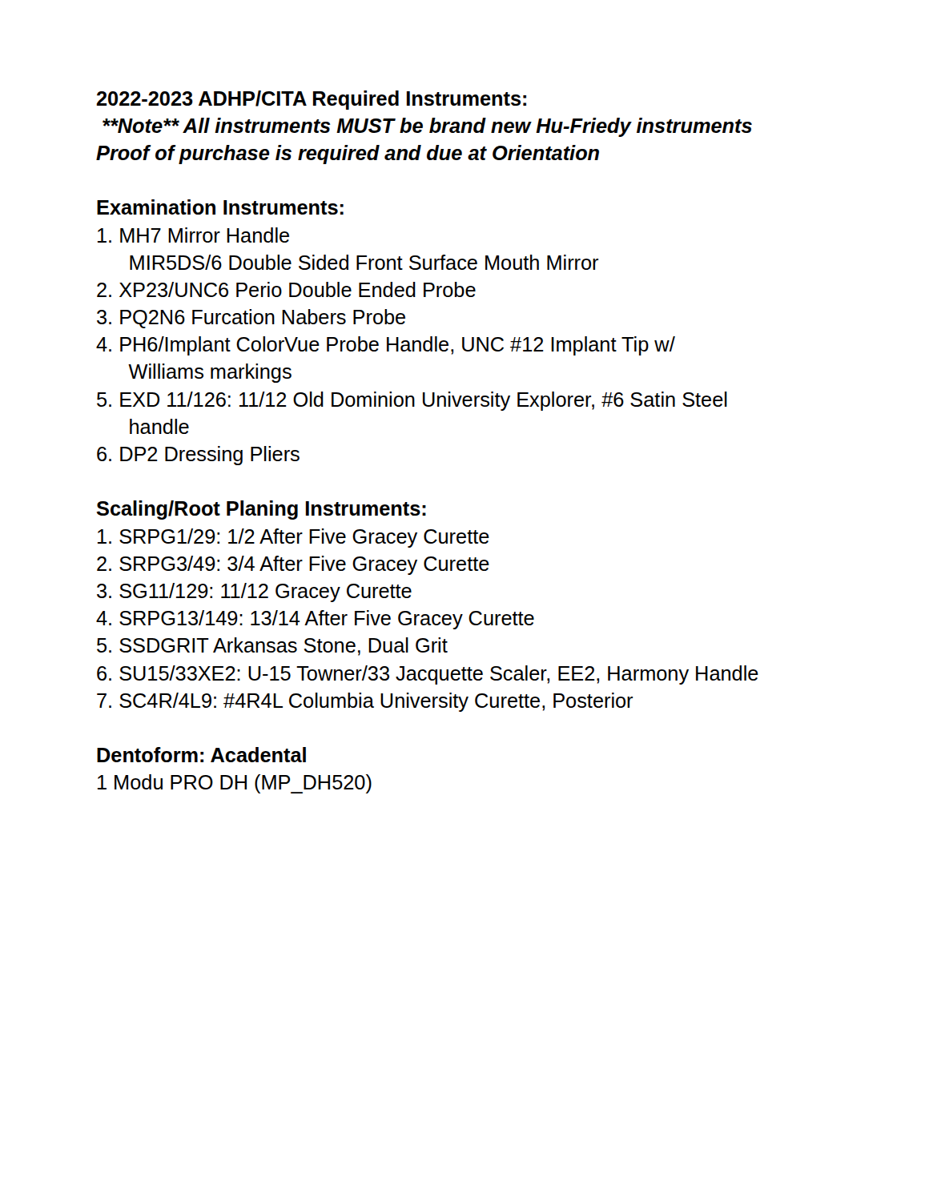2022-2023 ADHP/CITA Required Instruments:
**Note** All instruments MUST be brand new Hu-Friedy instruments
Proof of purchase is required and due at Orientation
Examination Instruments:
1. MH7 Mirror Handle
MIR5DS/6 Double Sided Front Surface Mouth Mirror
2. XP23/UNC6 Perio Double Ended Probe
3. PQ2N6 Furcation Nabers Probe
4. PH6/Implant ColorVue Probe Handle, UNC #12 Implant Tip w/
Williams markings
5. EXD 11/126: 11/12 Old Dominion University Explorer, #6 Satin Steel
handle
6. DP2 Dressing Pliers
Scaling/Root Planing Instruments:
1. SRPG1/29: 1/2 After Five Gracey Curette
2. SRPG3/49: 3/4 After Five Gracey Curette
3. SG11/129: 11/12 Gracey Curette
4. SRPG13/149: 13/14 After Five Gracey Curette
5. SSDGRIT Arkansas Stone, Dual Grit
6. SU15/33XE2: U-15 Towner/33 Jacquette Scaler, EE2, Harmony Handle
7. SC4R/4L9: #4R4L Columbia University Curette, Posterior
Dentoform: Acadental
1 Modu PRO DH (MP_DH520)